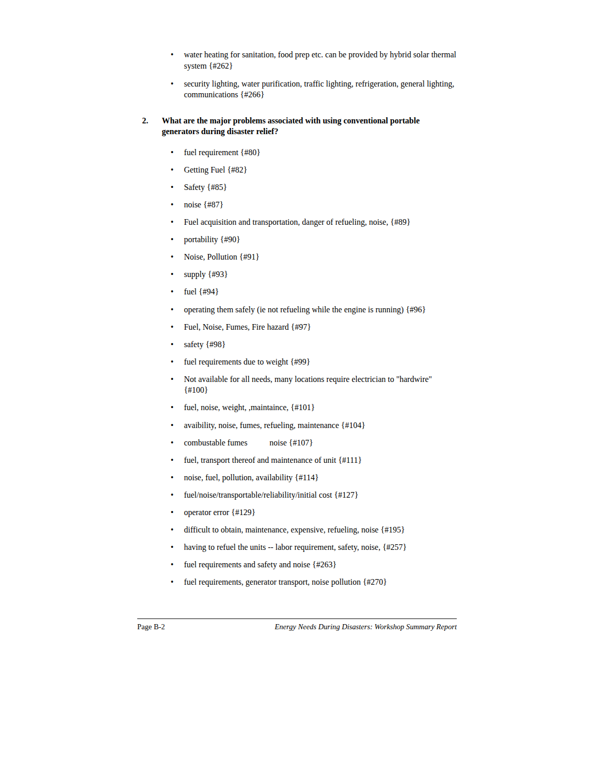water heating for sanitation, food prep etc. can be provided by hybrid solar thermal system {#262}
security lighting, water purification, traffic lighting, refrigeration, general lighting, communications {#266}
2. What are the major problems associated with using conventional portable generators during disaster relief?
fuel requirement {#80}
Getting Fuel {#82}
Safety {#85}
noise {#87}
Fuel acquisition and transportation, danger of refueling, noise, {#89}
portability {#90}
Noise, Pollution {#91}
supply {#93}
fuel {#94}
operating them safely (ie not refueling while the engine is running) {#96}
Fuel, Noise, Fumes, Fire hazard {#97}
safety {#98}
fuel requirements due to weight {#99}
Not available for all needs, many locations require electrician to "hardwire" {#100}
fuel, noise, weight, ,maintaince, {#101}
avaibility, noise, fumes, refueling, maintenance {#104}
combustable fumes noise {#107}
fuel, transport thereof and maintenance of unit {#111}
noise, fuel, pollution, availability {#114}
fuel/noise/transportable/reliability/initial cost {#127}
operator error {#129}
difficult to obtain, maintenance, expensive, refueling, noise {#195}
having to refuel the units -- labor requirement, safety, noise, {#257}
fuel requirements and safety and noise {#263}
fuel requirements, generator transport, noise pollution {#270}
Page B-2
Energy Needs During Disasters: Workshop Summary Report